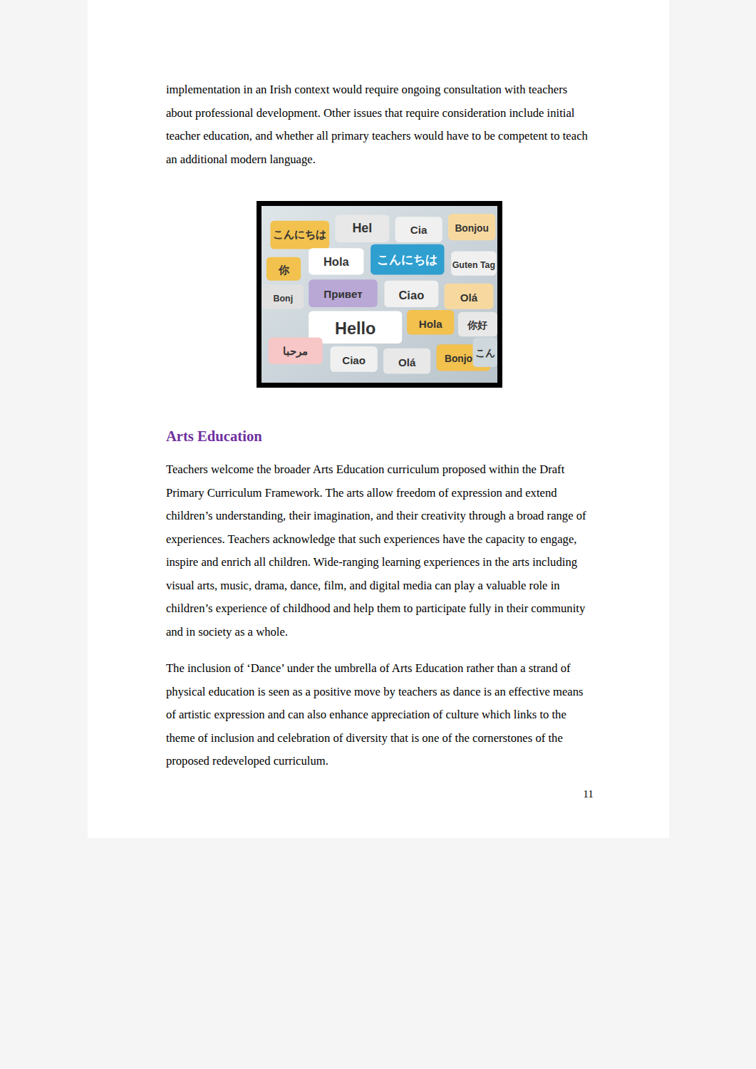implementation in an Irish context would require ongoing consultation with teachers about professional development. Other issues that require consideration include initial teacher education, and whether all primary teachers would have to be competent to teach an additional modern language.
Arts Education
Teachers welcome the broader Arts Education curriculum proposed within the Draft Primary Curriculum Framework. The arts allow freedom of expression and extend children’s understanding, their imagination, and their creativity through a broad range of experiences. Teachers acknowledge that such experiences have the capacity to engage, inspire and enrich all children. Wide-ranging learning experiences in the arts including visual arts, music, drama, dance, film, and digital media can play a valuable role in children’s experience of childhood and help them to participate fully in their community and in society as a whole.
The inclusion of ‘Dance’ under the umbrella of Arts Education rather than a strand of physical education is seen as a positive move by teachers as dance is an effective means of artistic expression and can also enhance appreciation of culture which links to the theme of inclusion and celebration of diversity that is one of the cornerstones of the proposed redeveloped curriculum.
11